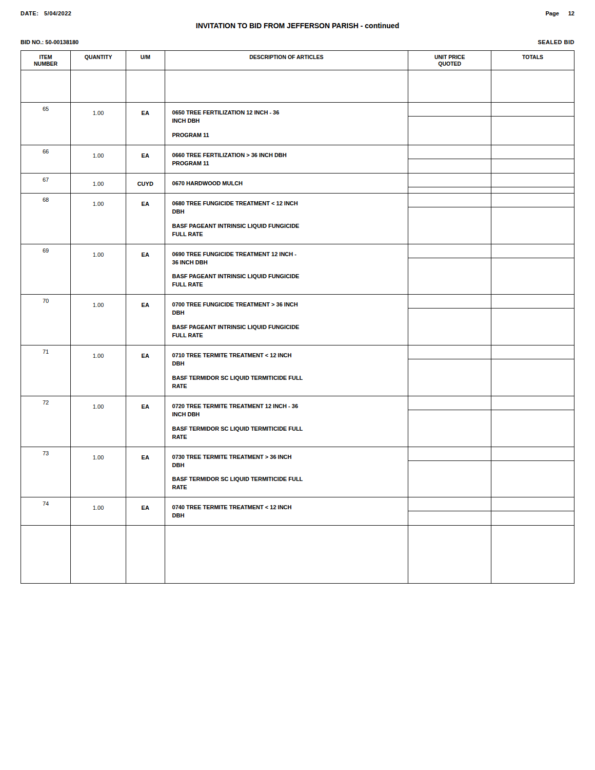DATE: 5/04/2022
Page12
INVITATION TO BID FROM JEFFERSON PARISH - continued
BID NO.: 50-00138180
SEALED BID
| ITEM NUMBER | QUANTITY | U/M | DESCRIPTION OF ARTICLES | UNIT PRICE QUOTED | TOTALS |
| --- | --- | --- | --- | --- | --- |
| 65 | 1.00 | EA | 0650 TREE FERTILIZATION 12 INCH - 36 INCH DBH PROGRAM 11 | | |
| 66 | 1.00 | EA | 0660 TREE FERTILIZATION > 36 INCH DBH PROGRAM 11 | | |
| 67 | 1.00 | CUYD | 0670 HARDWOOD MULCH | | |
| 68 | 1.00 | EA | 0680 TREE FUNGICIDE TREATMENT < 12 INCH DBH BASF PAGEANT INTRINSIC LIQUID FUNGICIDE FULL RATE | | |
| 69 | 1.00 | EA | 0690 TREE FUNGICIDE TREATMENT 12 INCH - 36 INCH DBH BASF PAGEANT INTRINSIC LIQUID FUNGICIDE FULL RATE | | |
| 70 | 1.00 | EA | 0700 TREE FUNGICIDE TREATMENT > 36 INCH DBH BASF PAGEANT INTRINSIC LIQUID FUNGICIDE FULL RATE | | |
| 71 | 1.00 | EA | 0710 TREE TERMITE TREATMENT < 12 INCH DBH BASF TERMIDOR SC LIQUID TERMITICIDE FULL RATE | | |
| 72 | 1.00 | EA | 0720 TREE TERMITE TREATMENT 12 INCH - 36 INCH DBH BASF TERMIDOR SC LIQUID TERMITICIDE FULL RATE | | |
| 73 | 1.00 | EA | 0730 TREE TERMITE TREATMENT > 36 INCH DBH BASF TERMIDOR SC LIQUID TERMITICIDE FULL RATE | | |
| 74 | 1.00 | EA | 0740 TREE TERMITE TREATMENT < 12 INCH DBH | | |